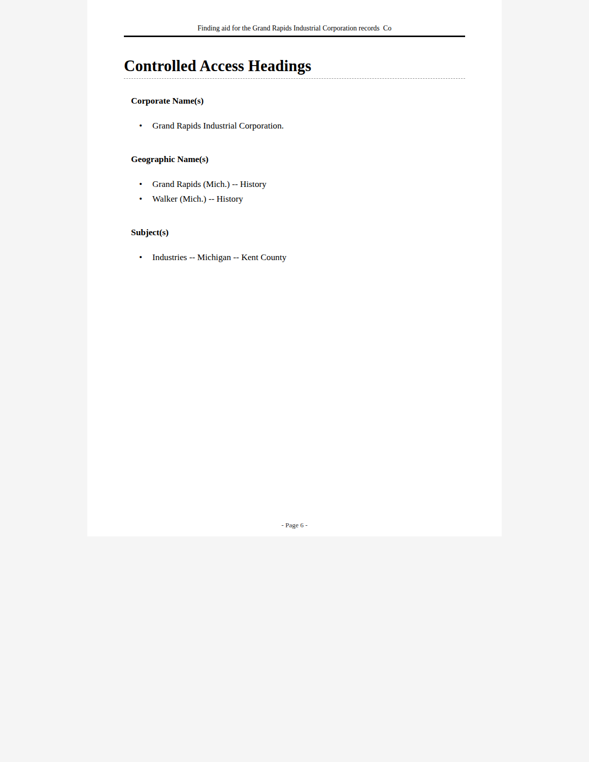Finding aid for the Grand Rapids Industrial Corporation records Co
Controlled Access Headings
Corporate Name(s)
Grand Rapids Industrial Corporation.
Geographic Name(s)
Grand Rapids (Mich.) -- History
Walker (Mich.) -- History
Subject(s)
Industries -- Michigan -- Kent County
- Page 6 -